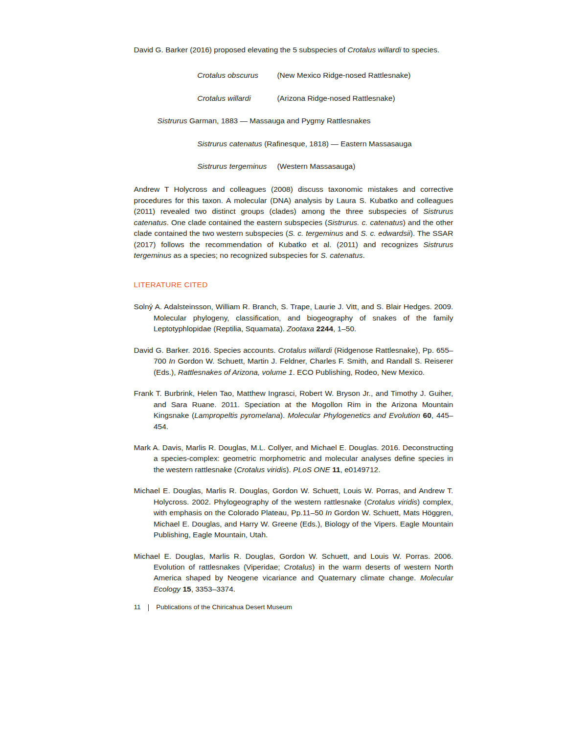David G. Barker (2016) proposed elevating the 5 subspecies of Crotalus willardi to species.
Crotalus obscurus
(New Mexico Ridge-nosed Rattlesnake)
Crotalus willardi
(Arizona Ridge-nosed Rattlesnake)
Sistrurus Garman, 1883 — Massauga and Pygmy Rattlesnakes
Sistrurus catenatus (Rafinesque, 1818) — Eastern Massasauga
Sistrurus tergeminus
(Western Massasauga)
Andrew T Holycross and colleagues (2008) discuss taxonomic mistakes and corrective procedures for this taxon. A molecular (DNA) analysis by Laura S. Kubatko and colleagues (2011) revealed two distinct groups (clades) among the three subspecies of Sistrurus catenatus. One clade contained the eastern subspecies (Sistrurus. c. catenatus) and the other clade contained the two western subspecies (S. c. tergeminus and S. c. edwardsii). The SSAR (2017) follows the recommendation of Kubatko et al. (2011) and recognizes Sistrurus tergeminus as a species; no recognized subspecies for S. catenatus.
Literature Cited
Solný A. Adalsteinsson, William R. Branch, S. Trape, Laurie J. Vitt, and S. Blair Hedges. 2009. Molecular phylogeny, classification, and biogeography of snakes of the family Leptotyphlopidae (Reptilia, Squamata). Zootaxa 2244, 1–50.
David G. Barker. 2016. Species accounts. Crotalus willardi (Ridgenose Rattlesnake), Pp. 655–700 In Gordon W. Schuett, Martin J. Feldner, Charles F. Smith, and Randall S. Reiserer (Eds.), Rattlesnakes of Arizona, volume 1. ECO Publishing, Rodeo, New Mexico.
Frank T. Burbrink, Helen Tao, Matthew Ingrasci, Robert W. Bryson Jr., and Timothy J. Guiher, and Sara Ruane. 2011. Speciation at the Mogollon Rim in the Arizona Mountain Kingsnake (Lampropeltis pyromelana). Molecular Phylogenetics and Evolution 60, 445–454.
Mark A. Davis, Marlis R. Douglas, M.L. Collyer, and Michael E. Douglas. 2016. Deconstructing a species-complex: geometric morphometric and molecular analyses define species in the western rattlesnake (Crotalus viridis). PLoS ONE 11, e0149712.
Michael E. Douglas, Marlis R. Douglas, Gordon W. Schuett, Louis W. Porras, and Andrew T. Holycross. 2002. Phylogeography of the western rattlesnake (Crotalus viridis) complex, with emphasis on the Colorado Plateau, Pp.11–50 In Gordon W. Schuett, Mats Höggren, Michael E. Douglas, and Harry W. Greene (Eds.), Biology of the Vipers. Eagle Mountain Publishing, Eagle Mountain, Utah.
Michael E. Douglas, Marlis R. Douglas, Gordon W. Schuett, and Louis W. Porras. 2006. Evolution of rattlesnakes (Viperidae; Crotalus) in the warm deserts of western North America shaped by Neogene vicariance and Quaternary climate change. Molecular Ecology 15, 3353–3374.
11 Publications of the Chiricahua Desert Museum